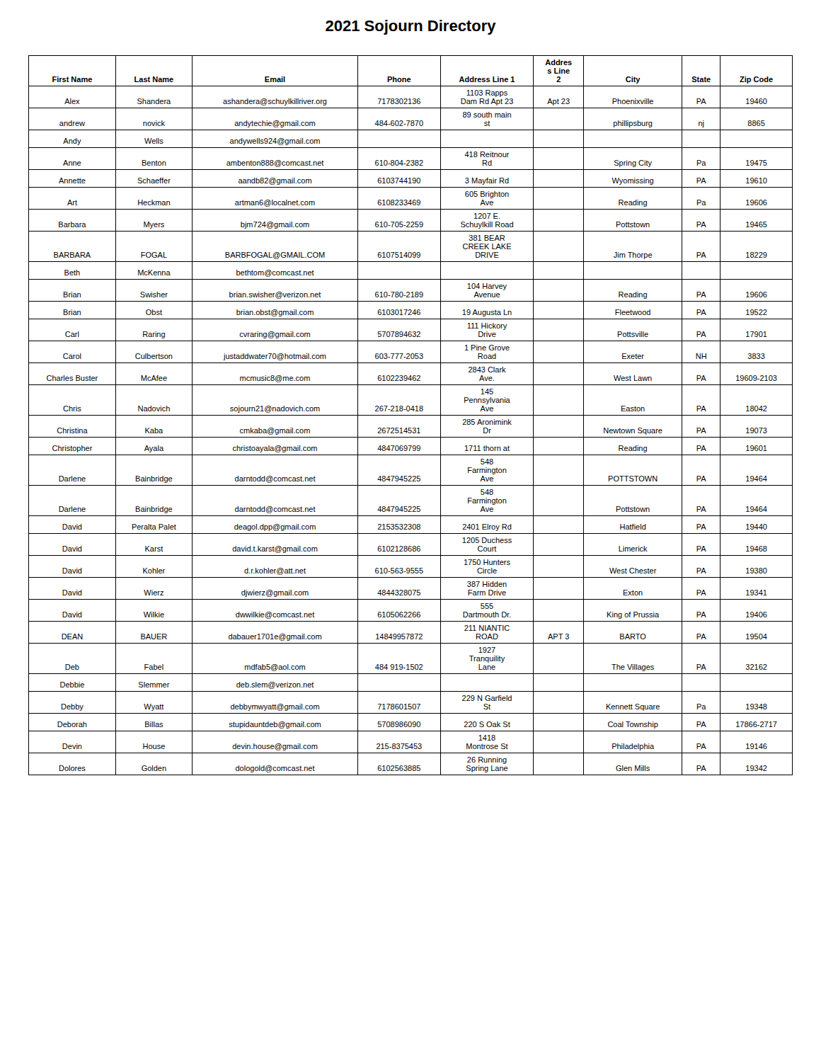2021 Sojourn Directory
| First Name | Last Name | Email | Phone | Address Line 1 | Addres s Line 2 | City | State | Zip Code |
| --- | --- | --- | --- | --- | --- | --- | --- | --- |
| Alex | Shandera | ashandera@schuylkillriver.org | 7178302136 | 1103 Rapps Dam Rd Apt 23 | Apt 23 | Phoenixville | PA | 19460 |
| andrew | novick | andytechie@gmail.com | 484-602-7870 | 89 south main st | | phillipsburg | nj | 8865 |
| Andy | Wells | andywells924@gmail.com | | | | | | |
| Anne | Benton | ambenton888@comcast.net | 610-804-2382 | 418 Reitnour Rd | | Spring City | Pa | 19475 |
| Annette | Schaeffer | aandb82@gmail.com | 6103744190 | 3 Mayfair Rd | | Wyomissing | PA | 19610 |
| Art | Heckman | artman6@localnet.com | 6108233469 | 605 Brighton Ave | | Reading | Pa | 19606 |
| Barbara | Myers | bjm724@gmail.com | 610-705-2259 | 1207 E. Schuylkill Road | | Pottstown | PA | 19465 |
| BARBARA | FOGAL | BARBFOGAL@GMAIL.COM | 6107514099 | 381 BEAR CREEK LAKE DRIVE | | Jim Thorpe | PA | 18229 |
| Beth | McKenna | bethtom@comcast.net | | | | | | |
| Brian | Swisher | brian.swisher@verizon.net | 610-780-2189 | 104 Harvey Avenue | | Reading | PA | 19606 |
| Brian | Obst | brian.obst@gmail.com | 6103017246 | 19 Augusta Ln | | Fleetwood | PA | 19522 |
| Carl | Raring | cvraring@gmail.com | 5707894632 | 111 Hickory Drive | | Pottsville | PA | 17901 |
| Carol | Culbertson | justaddwater70@hotmail.com | 603-777-2053 | 1 Pine Grove Road | | Exeter | NH | 3833 |
| Charles Buster | McAfee | mcmusic8@me.com | 6102239462 | 2843 Clark Ave. | | West Lawn | PA | 19609-2103 |
| Chris | Nadovich | sojourn21@nadovich.com | 267-218-0418 | 145 Pennsylvania Ave | | Easton | PA | 18042 |
| Christina | Kaba | cmkaba@gmail.com | 2672514531 | 285 Aronimink Dr | | Newtown Square | PA | 19073 |
| Christopher | Ayala | christoayala@gmail.com | 4847069799 | 1711 thorn at | | Reading | PA | 19601 |
| Darlene | Bainbridge | darntodd@comcast.net | 4847945225 | 548 Farmington Ave | | POTTSTOWN | PA | 19464 |
| Darlene | Bainbridge | darntodd@comcast.net | 4847945225 | 548 Farmington Ave | | Pottstown | PA | 19464 |
| David | Peralta Palet | deagol.dpp@gmail.com | 2153532308 | 2401 Elroy Rd | | Hatfield | PA | 19440 |
| David | Karst | david.t.karst@gmail.com | 6102128686 | 1205 Duchess Court | | Limerick | PA | 19468 |
| David | Kohler | d.r.kohler@att.net | 610-563-9555 | 1750 Hunters Circle | | West Chester | PA | 19380 |
| David | Wierz | djwierz@gmail.com | 4844328075 | 387 Hidden Farm Drive | | Exton | PA | 19341 |
| David | Wilkie | dwwilkie@comcast.net | 6105062266 | 555 Dartmouth Dr. | | King of Prussia | PA | 19406 |
| DEAN | BAUER | dabauer1701e@gmail.com | 14849957872 | 211 NIANTIC ROAD | APT 3 | BARTO | PA | 19504 |
| Deb | Fabel | mdfab5@aol.com | 484 919-1502 | 1927 Tranquility Lane | | The Villages | PA | 32162 |
| Debbie | Slemmer | deb.slem@verizon.net | | | | | | |
| Debby | Wyatt | debbymwyatt@gmail.com | 7178601507 | 229 N Garfield St | | Kennett Square | Pa | 19348 |
| Deborah | Billas | stupidauntdeb@gmail.com | 5708986090 | 220 S Oak St | | Coal Township | PA | 17866-2717 |
| Devin | House | devin.house@gmail.com | 215-8375453 | 1418 Montrose St | | Philadelphia | PA | 19146 |
| Dolores | Golden | dologold@comcast.net | 6102563885 | 26 Running Spring Lane | | Glen Mills | PA | 19342 |